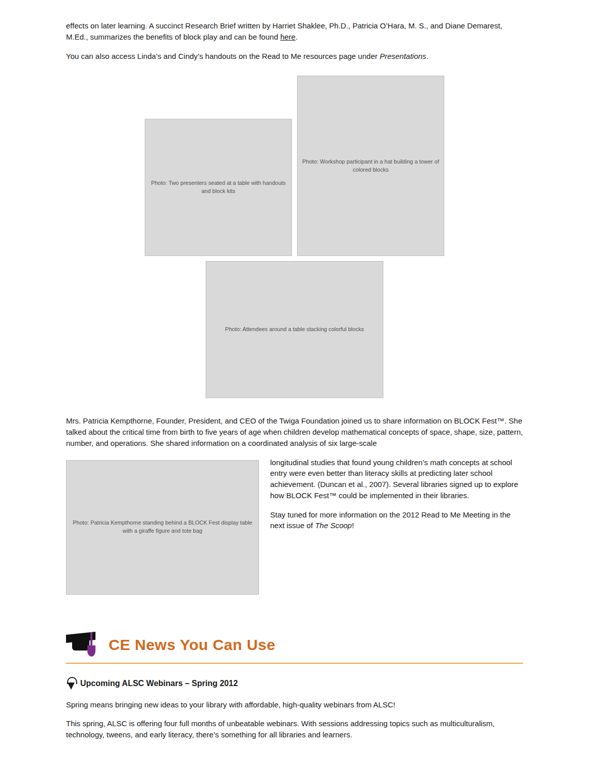effects on later learning. A succinct Research Brief written by Harriet Shaklee, Ph.D., Patricia O’Hara, M. S., and Diane Demarest, M.Ed., summarizes the benefits of block play and can be found here.
You can also access Linda’s and Cindy’s handouts on the Read to Me resources page under Presentations.
Photo: Two presenters seated at a table with handouts and block kits
Photo: Workshop participant in a hat building a tower of colored blocks
Photo: Attendees around a table stacking colorful blocks
Mrs. Patricia Kempthorne, Founder, President, and CEO of the Twiga Foundation joined us to share information on BLOCK Fest™. She talked about the critical time from birth to five years of age when children develop mathematical concepts of space, shape, size, pattern, number, and operations. She shared information on a coordinated analysis of six large-scale
Photo: Patricia Kempthorne standing behind a BLOCK Fest display table with a giraffe figure and tote bag
longitudinal studies that found young children’s math concepts at school entry were even better than literacy skills at predicting later school achievement. (Duncan et al., 2007). Several libraries signed up to explore how BLOCK Fest™ could be implemented in their libraries.
Stay tuned for more information on the 2012 Read to Me Meeting in the next issue of The Scoop!
CE News You Can Use
Upcoming ALSC Webinars – Spring 2012
Spring means bringing new ideas to your library with affordable, high-quality webinars from ALSC!
This spring, ALSC is offering four full months of unbeatable webinars. With sessions addressing topics such as multiculturalism, technology, tweens, and early literacy, there’s something for all libraries and learners.